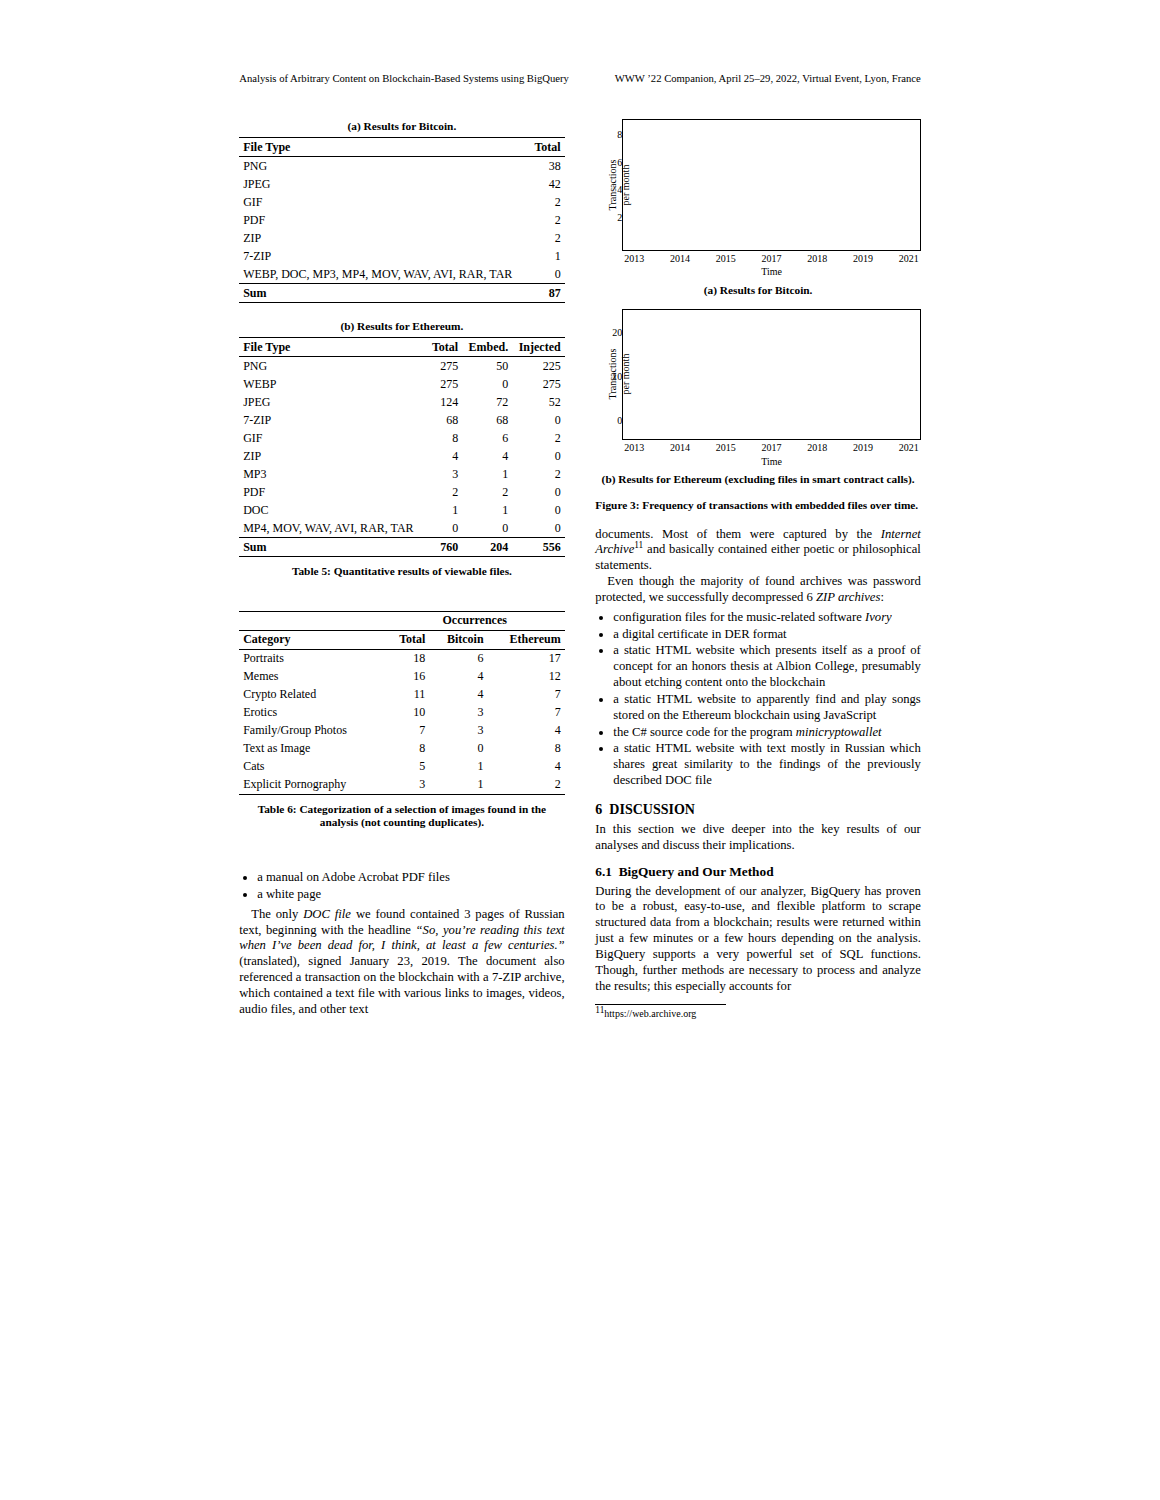Analysis of Arbitrary Content on Blockchain-Based Systems using BigQuery
WWW ’22 Companion, April 25–29, 2022, Virtual Event, Lyon, France
(a) Results for Bitcoin.
| File Type | Total |
| --- | --- |
| PNG | 38 |
| JPEG | 42 |
| GIF | 2 |
| PDF | 2 |
| ZIP | 2 |
| 7-ZIP | 1 |
| WEBP, DOC, MP3, MP4, MOV, WAV, AVI, RAR, TAR | 0 |
| Sum | 87 |
(b) Results for Ethereum.
| File Type | Total | Embed. | Injected |
| --- | --- | --- | --- |
| PNG | 275 | 50 | 225 |
| WEBP | 275 | 0 | 275 |
| JPEG | 124 | 72 | 52 |
| 7-ZIP | 68 | 68 | 0 |
| GIF | 8 | 6 | 2 |
| ZIP | 4 | 4 | 0 |
| MP3 | 3 | 1 | 2 |
| PDF | 2 | 2 | 0 |
| DOC | 1 | 1 | 0 |
| MP4, MOV, WAV, AVI, RAR, TAR | 0 | 0 | 0 |
| Sum | 760 | 204 | 556 |
Table 5: Quantitative results of viewable files.
| | Occurrences |
| --- | --- |
| Category | Total | Bitcoin | Ethereum |
| Portraits | 18 | 6 | 17 |
| Memes | 16 | 4 | 12 |
| Crypto Related | 11 | 4 | 7 |
| Erotics | 10 | 3 | 7 |
| Family/Group Photos | 7 | 3 | 4 |
| Text as Image | 8 | 0 | 8 |
| Cats | 5 | 1 | 4 |
| Explicit Pornography | 3 | 1 | 2 |
Table 6: Categorization of a selection of images found in the analysis (not counting duplicates).
a manual on Adobe Acrobat PDF files
a white page
The only DOC file we found contained 3 pages of Russian text, beginning with the headline “So, you’re reading this text when I’ve been dead for, I think, at least a few centuries.” (translated), signed January 23, 2019. The document also referenced a transaction on the blockchain with a 7-ZIP archive, which contained a text file with various links to images, videos, audio files, and other text
Transactions
per month
8 6 4 2
2013201420152017201820192021
Time
(a) Results for Bitcoin.
Transactions
per month
20 10 0
2013201420152017201820192021
Time
(b) Results for Ethereum (excluding files in smart contract calls).
Figure 3: Frequency of transactions with embedded files over time.
documents. Most of them were captured by the Internet Archive11 and basically contained either poetic or philosophical statements.
Even though the majority of found archives was password protected, we successfully decompressed 6 ZIP archives:
configuration files for the music-related software Ivory
a digital certificate in DER format
a static HTML website which presents itself as a proof of concept for an honors thesis at Albion College, presumably about etching content onto the blockchain
a static HTML website to apparently find and play songs stored on the Ethereum blockchain using JavaScript
the C# source code for the program minicryptowallet
a static HTML website with text mostly in Russian which shares great similarity to the findings of the previously described DOC file
6 DISCUSSION
In this section we dive deeper into the key results of our analyses and discuss their implications.
6.1 BigQuery and Our Method
During the development of our analyzer, BigQuery has proven to be a robust, easy-to-use, and flexible platform to scrape structured data from a blockchain; results were returned within just a few minutes or a few hours depending on the analysis. BigQuery supports a very powerful set of SQL functions. Though, further methods are necessary to process and analyze the results; this especially accounts for
11https://web.archive.org